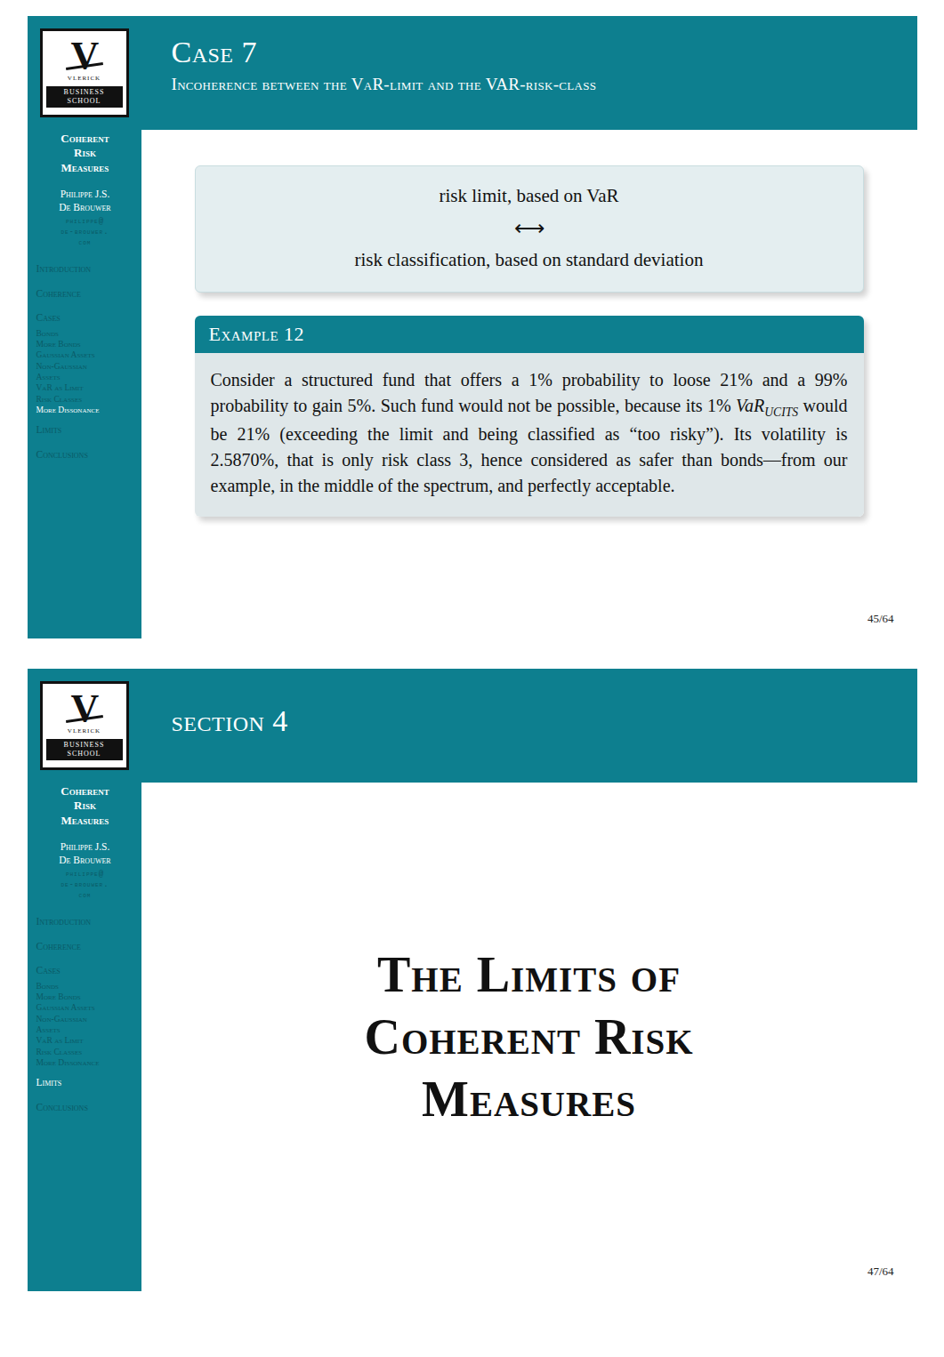V
VLERICK
BUSINESS
SCHOOL
Coherent
Risk
Measures
Philippe J.S.
De Brouwer
philippe@
de-brouwer.
com
Introduction
Coherence
Cases
Bonds
More Bonds
Gaussian Assets
Non-Gaussian
Assets
VaR as Limit
Risk Classes
More Dissonance
Limits
Conclusions
Case 7
Incoherence between the VaR-limit and the VAR-risk-class
risk limit, based on VaR ⟷ risk classification, based on standard deviation
Example 12
Consider a structured fund that offers a 1% probability to loose 21% and a 99% probability to gain 5%. Such fund would not be possible, because its 1% VaRUCITS would be 21% (exceeding the limit and being classified as “too risky”). Its volatility is 2.5870%, that is only risk class 3, hence considered as safer than bonds—from our example, in the middle of the spectrum, and perfectly acceptable.
45/64
V
VLERICK
BUSINESS
SCHOOL
Coherent
Risk
Measures
Philippe J.S.
De Brouwer
philippe@
de-brouwer.
com
Introduction
Coherence
Cases
Bonds
More Bonds
Gaussian Assets
Non-Gaussian
Assets
VaR as Limit
Risk Classes
More Dissonance
Limits
Conclusions
section 4
The Limits of
Coherent Risk
Measures
47/64